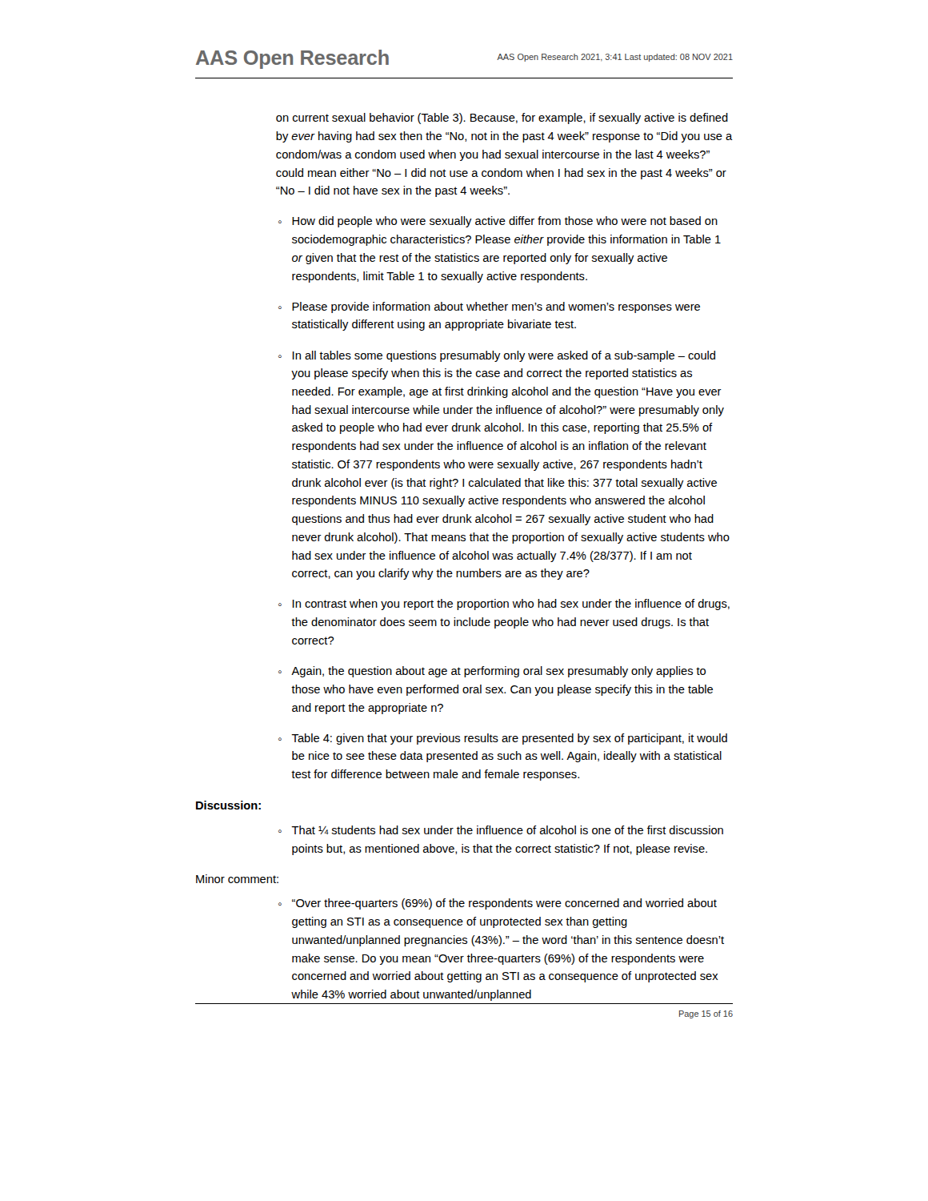AAS Open Research
AAS Open Research 2021, 3:41 Last updated: 08 NOV 2021
on current sexual behavior (Table 3). Because, for example, if sexually active is defined by ever having had sex then the “No, not in the past 4 week” response to “Did you use a condom/was a condom used when you had sexual intercourse in the last 4 weeks?” could mean either “No – I did not use a condom when I had sex in the past 4 weeks” or “No – I did not have sex in the past 4 weeks”.
How did people who were sexually active differ from those who were not based on sociodemographic characteristics? Please either provide this information in Table 1 or given that the rest of the statistics are reported only for sexually active respondents, limit Table 1 to sexually active respondents.
Please provide information about whether men’s and women’s responses were statistically different using an appropriate bivariate test.
In all tables some questions presumably only were asked of a sub-sample – could you please specify when this is the case and correct the reported statistics as needed. For example, age at first drinking alcohol and the question “Have you ever had sexual intercourse while under the influence of alcohol?” were presumably only asked to people who had ever drunk alcohol. In this case, reporting that 25.5% of respondents had sex under the influence of alcohol is an inflation of the relevant statistic. Of 377 respondents who were sexually active, 267 respondents hadn’t drunk alcohol ever (is that right? I calculated that like this: 377 total sexually active respondents MINUS 110 sexually active respondents who answered the alcohol questions and thus had ever drunk alcohol = 267 sexually active student who had never drunk alcohol). That means that the proportion of sexually active students who had sex under the influence of alcohol was actually 7.4% (28/377). If I am not correct, can you clarify why the numbers are as they are?
In contrast when you report the proportion who had sex under the influence of drugs, the denominator does seem to include people who had never used drugs. Is that correct?
Again, the question about age at performing oral sex presumably only applies to those who have even performed oral sex. Can you please specify this in the table and report the appropriate n?
Table 4: given that your previous results are presented by sex of participant, it would be nice to see these data presented as such as well. Again, ideally with a statistical test for difference between male and female responses.
Discussion:
That ¼ students had sex under the influence of alcohol is one of the first discussion points but, as mentioned above, is that the correct statistic? If not, please revise.
Minor comment:
“Over three-quarters (69%) of the respondents were concerned and worried about getting an STI as a consequence of unprotected sex than getting unwanted/unplanned pregnancies (43%).” – the word ‘than’ in this sentence doesn’t make sense. Do you mean “Over three-quarters (69%) of the respondents were concerned and worried about getting an STI as a consequence of unprotected sex while 43% worried about unwanted/unplanned
Page 15 of 16